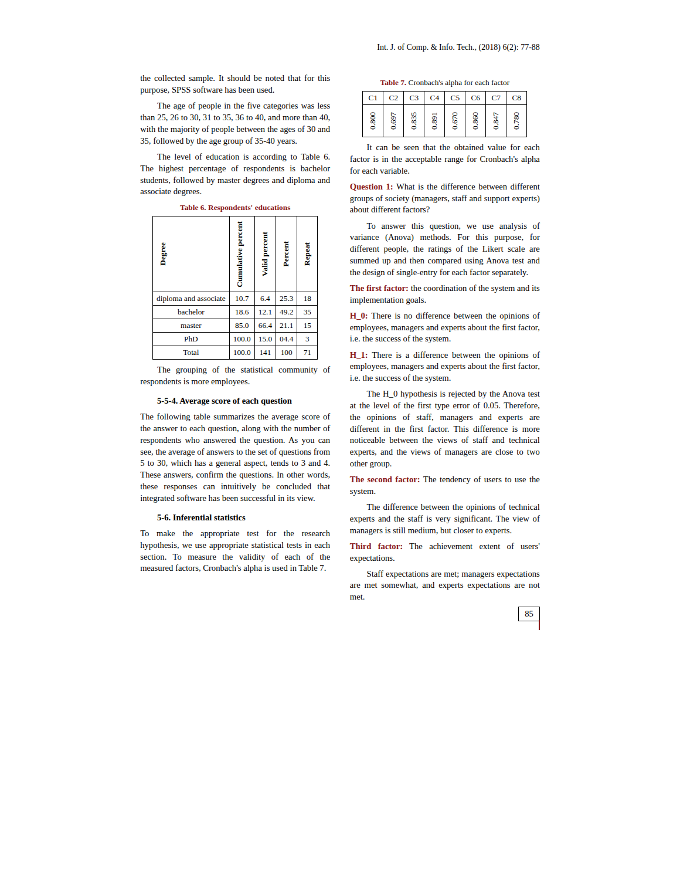Int. J. of Comp. & Info. Tech., (2018) 6(2): 77-88
the collected sample. It should be noted that for this purpose, SPSS software has been used.
The age of people in the five categories was less than 25, 26 to 30, 31 to 35, 36 to 40, and more than 40, with the majority of people between the ages of 30 and 35, followed by the age group of 35-40 years.
The level of education is according to Table 6. The highest percentage of respondents is bachelor students, followed by master degrees and diploma and associate degrees.
Table 6. Respondents' educations
| Degree | Cumulative percent | Valid percent | Percent | Repeat |
| --- | --- | --- | --- | --- |
| diploma and associate | 10.7 | 6.4 | 25.3 | 18 |
| bachelor | 18.6 | 12.1 | 49.2 | 35 |
| master | 85.0 | 66.4 | 21.1 | 15 |
| PhD | 100.0 | 15.0 | 04.4 | 3 |
| Total | 100.0 | 141 | 100 | 71 |
The grouping of the statistical community of respondents is more employees.
5-5-4. Average score of each question
The following table summarizes the average score of the answer to each question, along with the number of respondents who answered the question. As you can see, the average of answers to the set of questions from 5 to 30, which has a general aspect, tends to 3 and 4. These answers, confirm the questions. In other words, these responses can intuitively be concluded that integrated software has been successful in its view.
5-6. Inferential statistics
To make the appropriate test for the research hypothesis, we use appropriate statistical tests in each section. To measure the validity of each of the measured factors, Cronbach's alpha is used in Table 7.
Table 7. Cronbach's alpha for each factor
| C1 | C2 | C3 | C4 | C5 | C6 | C7 | C8 |
| --- | --- | --- | --- | --- | --- | --- | --- |
| 0.800 | 0.697 | 0.835 | 0.891 | 0.670 | 0.860 | 0.847 | 0.780 |
It can be seen that the obtained value for each factor is in the acceptable range for Cronbach's alpha for each variable.
Question 1: What is the difference between different groups of society (managers, staff and support experts) about different factors?
To answer this question, we use analysis of variance (Anova) methods. For this purpose, for different people, the ratings of the Likert scale are summed up and then compared using Anova test and the design of single-entry for each factor separately.
The first factor: the coordination of the system and its implementation goals.
H_0: There is no difference between the opinions of employees, managers and experts about the first factor, i.e. the success of the system.
H_1: There is a difference between the opinions of employees, managers and experts about the first factor, i.e. the success of the system.
The H_0 hypothesis is rejected by the Anova test at the level of the first type error of 0.05. Therefore, the opinions of staff, managers and experts are different in the first factor. This difference is more noticeable between the views of staff and technical experts, and the views of managers are close to two other group.
The second factor: The tendency of users to use the system.
The difference between the opinions of technical experts and the staff is very significant. The view of managers is still medium, but closer to experts.
Third factor: The achievement extent of users' expectations.
Staff expectations are met; managers expectations are met somewhat, and experts expectations are not met.
85